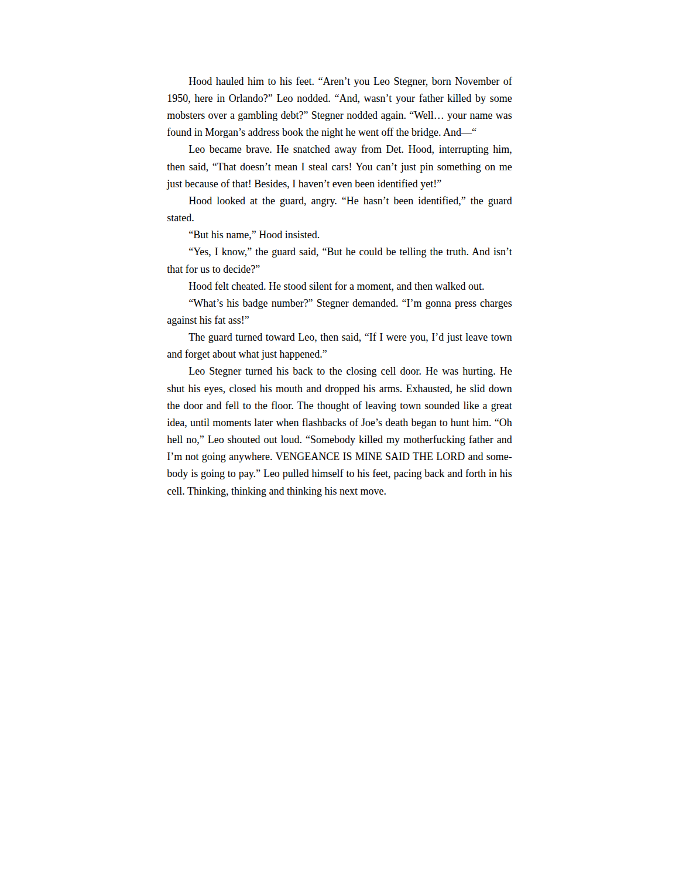Hood hauled him to his feet. “Aren’t you Leo Stegner, born November of 1950, here in Orlando?” Leo nodded. “And, wasn’t your father killed by some mobsters over a gambling debt?” Stegner nodded again. “Well… your name was found in Morgan’s address book the night he went off the bridge. And—“
Leo became brave. He snatched away from Det. Hood, interrupting him, then said, “That doesn’t mean I steal cars! You can’t just pin something on me just because of that! Besides, I haven’t even been identified yet!”
Hood looked at the guard, angry. “He hasn’t been identified,” the guard stated.
“But his name,” Hood insisted.
“Yes, I know,” the guard said, “But he could be telling the truth. And isn’t that for us to decide?”
Hood felt cheated. He stood silent for a moment, and then walked out.
“What’s his badge number?” Stegner demanded. “I’m gonna press charges against his fat ass!”
The guard turned toward Leo, then said, “If I were you, I’d just leave town and forget about what just happened.”
Leo Stegner turned his back to the closing cell door. He was hurting. He shut his eyes, closed his mouth and dropped his arms. Exhausted, he slid down the door and fell to the floor. The thought of leaving town sounded like a great idea, until moments later when flashbacks of Joe’s death began to hunt him. “Oh hell no,” Leo shouted out loud. “Somebody killed my motherfucking father and I’m not going anywhere. VENGEANCE IS MINE SAID THE LORD and somebody is going to pay.” Leo pulled himself to his feet, pacing back and forth in his cell. Thinking, thinking and thinking his next move.